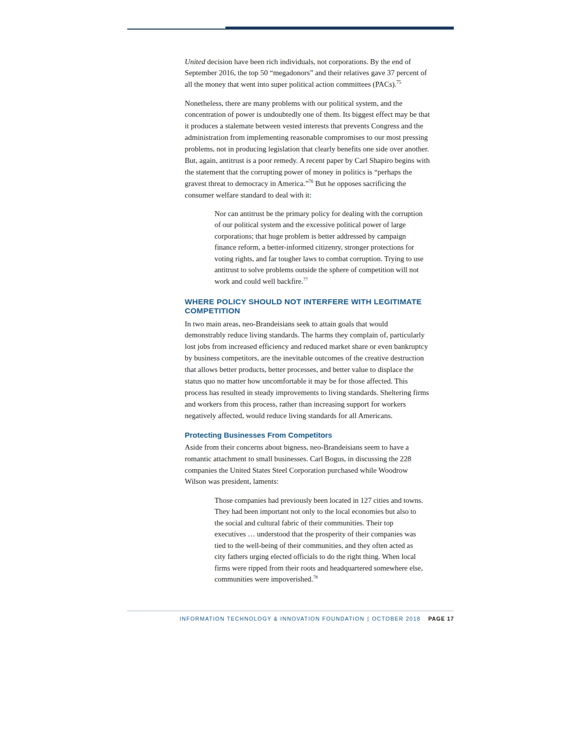United decision have been rich individuals, not corporations. By the end of September 2016, the top 50 “megadonors” and their relatives gave 37 percent of all the money that went into super political action committees (PACs).75
Nonetheless, there are many problems with our political system, and the concentration of power is undoubtedly one of them. Its biggest effect may be that it produces a stalemate between vested interests that prevents Congress and the administration from implementing reasonable compromises to our most pressing problems, not in producing legislation that clearly benefits one side over another. But, again, antitrust is a poor remedy. A recent paper by Carl Shapiro begins with the statement that the corrupting power of money in politics is “perhaps the gravest threat to democracy in America.”76 But he opposes sacrificing the consumer welfare standard to deal with it:
Nor can antitrust be the primary policy for dealing with the corruption of our political system and the excessive political power of large corporations; that huge problem is better addressed by campaign finance reform, a better-informed citizenry, stronger protections for voting rights, and far tougher laws to combat corruption. Trying to use antitrust to solve problems outside the sphere of competition will not work and could well backfire.77
Where Policy Should Not Interfere With Legitimate Competition
In two main areas, neo-Brandeisians seek to attain goals that would demonstrably reduce living standards. The harms they complain of, particularly lost jobs from increased efficiency and reduced market share or even bankruptcy by business competitors, are the inevitable outcomes of the creative destruction that allows better products, better processes, and better value to displace the status quo no matter how uncomfortable it may be for those affected. This process has resulted in steady improvements to living standards. Sheltering firms and workers from this process, rather than increasing support for workers negatively affected, would reduce living standards for all Americans.
Protecting Businesses From Competitors
Aside from their concerns about bigness, neo-Brandeisians seem to have a romantic attachment to small businesses. Carl Bogus, in discussing the 228 companies the United States Steel Corporation purchased while Woodrow Wilson was president, laments:
Those companies had previously been located in 127 cities and towns. They had been important not only to the local economies but also to the social and cultural fabric of their communities. Their top executives … understood that the prosperity of their companies was tied to the well-being of their communities, and they often acted as city fathers urging elected officials to do the right thing. When local firms were ripped from their roots and headquartered somewhere else, communities were impoverished.78
INFORMATION TECHNOLOGY & INNOVATION FOUNDATION|OCTOBER 2018 PAGE 17